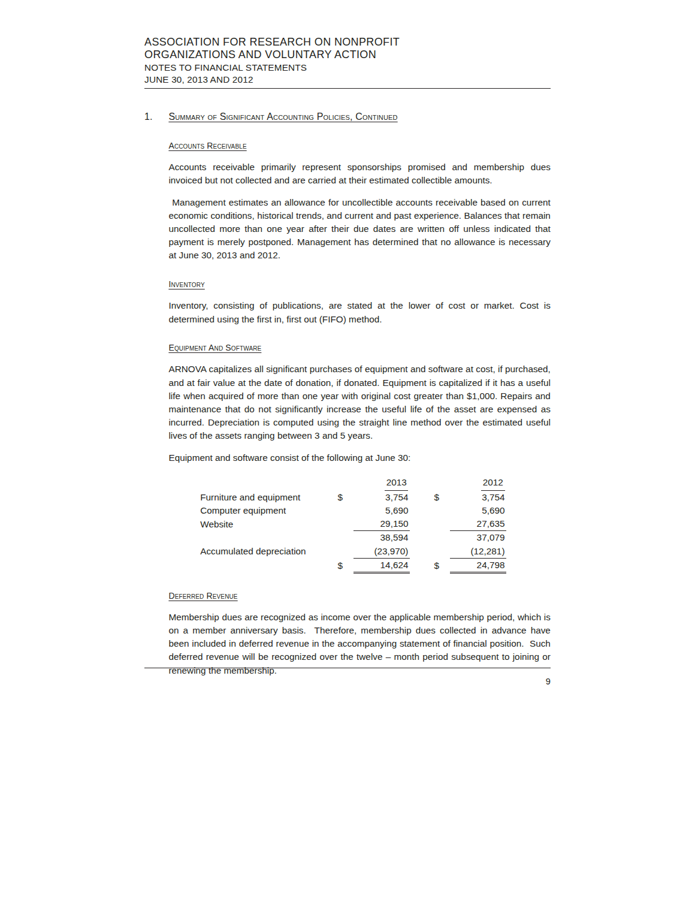ASSOCIATION FOR RESEARCH ON NONPROFIT
ORGANIZATIONS AND VOLUNTARY ACTION
NOTES TO FINANCIAL STATEMENTS
JUNE 30, 2013 AND 2012
1.
Summary of Significant Accounting Policies, Continued
Accounts Receivable
Accounts receivable primarily represent sponsorships promised and membership dues invoiced but not collected and are carried at their estimated collectible amounts.
Management estimates an allowance for uncollectible accounts receivable based on current economic conditions, historical trends, and current and past experience. Balances that remain uncollected more than one year after their due dates are written off unless indicated that payment is merely postponed. Management has determined that no allowance is necessary at June 30, 2013 and 2012.
Inventory
Inventory, consisting of publications, are stated at the lower of cost or market. Cost is determined using the first in, first out (FIFO) method.
Equipment And Software
ARNOVA capitalizes all significant purchases of equipment and software at cost, if purchased, and at fair value at the date of donation, if donated. Equipment is capitalized if it has a useful life when acquired of more than one year with original cost greater than $1,000. Repairs and maintenance that do not significantly increase the useful life of the asset are expensed as incurred. Depreciation is computed using the straight line method over the estimated useful lives of the assets ranging between 3 and 5 years.
Equipment and software consist of the following at June 30:
| | | 2013 | | | 2012 |
| Furniture and equipment | $ | 3,754 | | $ | 3,754 |
| Computer equipment | | 5,690 | | | 5,690 |
| Website | | 29,150 | | | 27,635 |
| | | 38,594 | | | 37,079 |
| Accumulated depreciation | | (23,970) | | | (12,281) |
| | $ | 14,624 | | $ | 24,798 |
Deferred Revenue
Membership dues are recognized as income over the applicable membership period, which is on a member anniversary basis. Therefore, membership dues collected in advance have been included in deferred revenue in the accompanying statement of financial position. Such deferred revenue will be recognized over the twelve – month period subsequent to joining or renewing the membership.
9